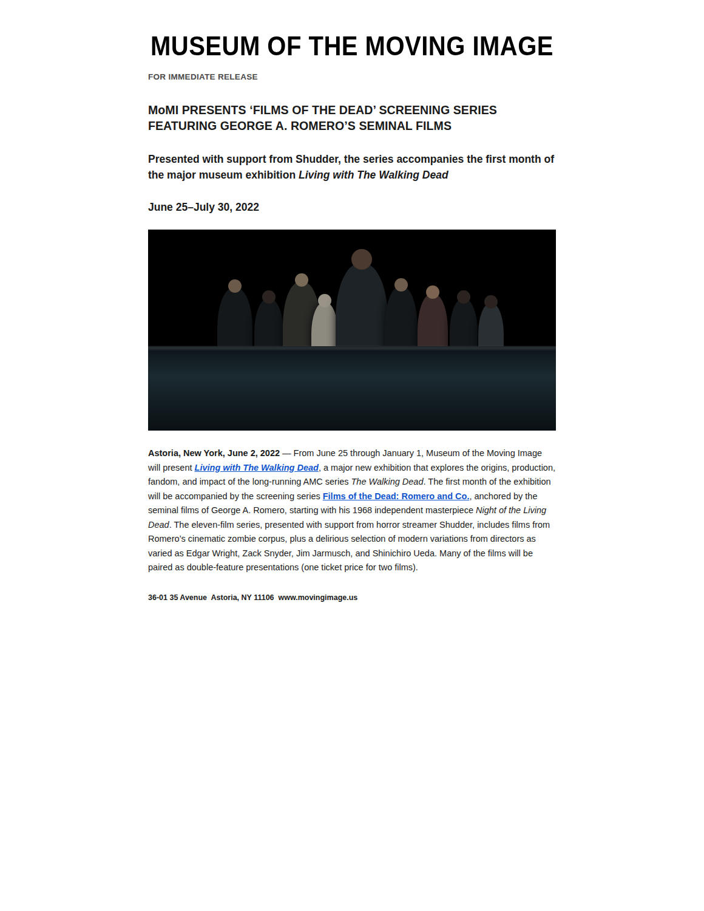MUSEUM OF THE MOVING IMAGE
FOR IMMEDIATE RELEASE
MoMI PRESENTS ‘FILMS OF THE DEAD’ SCREENING SERIES FEATURING GEORGE A. ROMERO’S SEMINAL FILMS
Presented with support from Shudder, the series accompanies the first month of the major museum exhibition Living with The Walking Dead
June 25–July 30, 2022
Astoria, New York, June 2, 2022 — From June 25 through January 1, Museum of the Moving Image will present Living with The Walking Dead, a major new exhibition that explores the origins, production, fandom, and impact of the long-running AMC series The Walking Dead. The first month of the exhibition will be accompanied by the screening series Films of the Dead: Romero and Co., anchored by the seminal films of George A. Romero, starting with his 1968 independent masterpiece Night of the Living Dead. The eleven-film series, presented with support from horror streamer Shudder, includes films from Romero’s cinematic zombie corpus, plus a delirious selection of modern variations from directors as varied as Edgar Wright, Zack Snyder, Jim Jarmusch, and Shinichiro Ueda. Many of the films will be paired as double-feature presentations (one ticket price for two films).
36-01 35 Avenue Astoria, NY 11106 www.movingimage.us